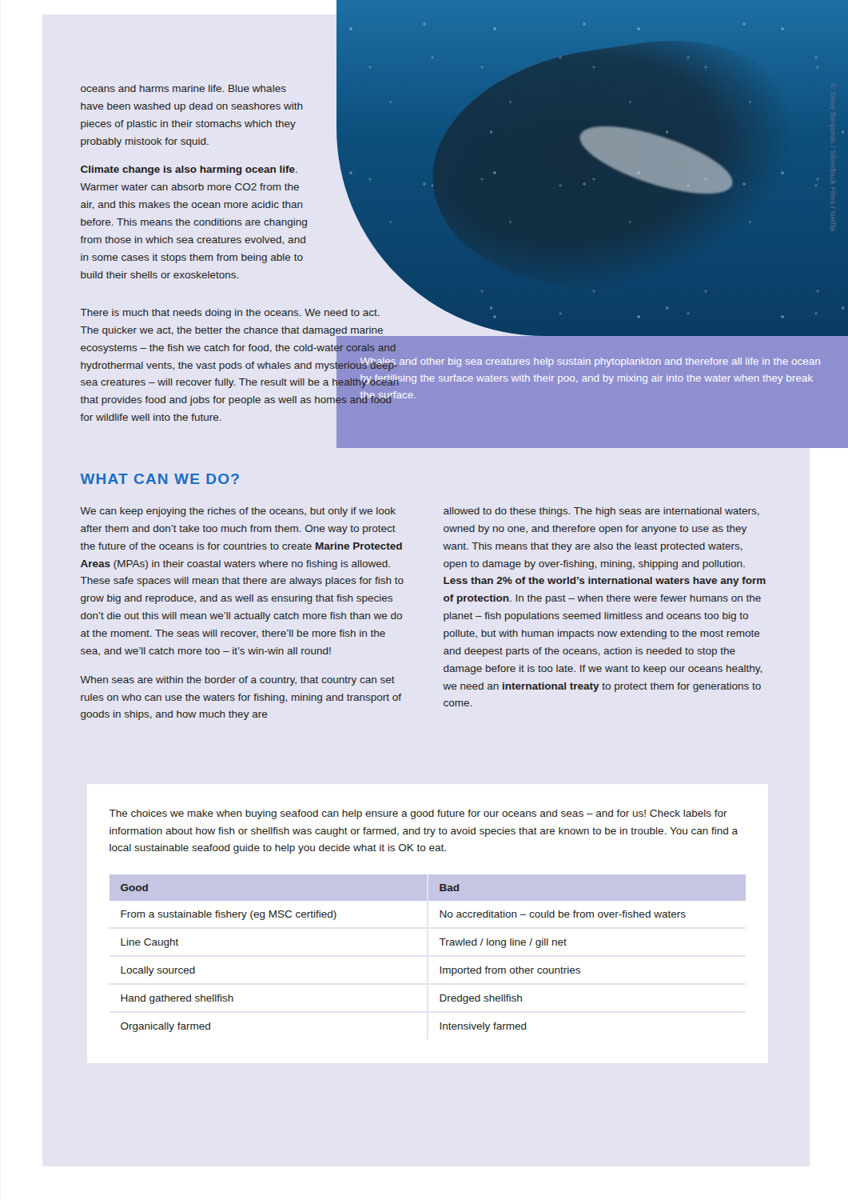Whales and other big sea creatures help sustain phytoplankton and therefore all life in the ocean by fertilising the surface waters with their poo, and by mixing air into the water when they break the surface.
© Steve Benjamin / Silverback Films / Netflix
oceans and harms marine life. Blue whales have been washed up dead on seashores with pieces of plastic in their stomachs which they probably mistook for squid.
Climate change is also harming ocean life. Warmer water can absorb more CO2 from the air, and this makes the ocean more acidic than before. This means the conditions are changing from those in which sea creatures evolved, and in some cases it stops them from being able to build their shells or exoskeletons.
There is much that needs doing in the oceans. We need to act. The quicker we act, the better the chance that damaged marine ecosystems – the fish we catch for food, the cold-water corals and hydrothermal vents, the vast pods of whales and mysterious deep-sea creatures – will recover fully. The result will be a healthy ocean that provides food and jobs for people as well as homes and food for wildlife well into the future.
What can we do?
We can keep enjoying the riches of the oceans, but only if we look after them and don’t take too much from them. One way to protect the future of the oceans is for countries to create Marine Protected Areas (MPAs) in their coastal waters where no fishing is allowed. These safe spaces will mean that there are always places for fish to grow big and reproduce, and as well as ensuring that fish species don’t die out this will mean we’ll actually catch more fish than we do at the moment. The seas will recover, there’ll be more fish in the sea, and we’ll catch more too – it’s win-win all round!
When seas are within the border of a country, that country can set rules on who can use the waters for fishing, mining and transport of goods in ships, and how much they are
allowed to do these things. The high seas are international waters, owned by no one, and therefore open for anyone to use as they want. This means that they are also the least protected waters, open to damage by over-fishing, mining, shipping and pollution. Less than 2% of the world’s international waters have any form of protection. In the past – when there were fewer humans on the planet – fish populations seemed limitless and oceans too big to pollute, but with human impacts now extending to the most remote and deepest parts of the oceans, action is needed to stop the damage before it is too late. If we want to keep our oceans healthy, we need an international treaty to protect them for generations to come.
The choices we make when buying seafood can help ensure a good future for our oceans and seas – and for us! Check labels for information about how fish or shellfish was caught or farmed, and try to avoid species that are known to be in trouble. You can find a local sustainable seafood guide to help you decide what it is OK to eat.
| Good | Bad |
| --- | --- |
| From a sustainable fishery (eg MSC certified) | No accreditation – could be from over-fished waters |
| Line Caught | Trawled / long line / gill net |
| Locally sourced | Imported from other countries |
| Hand gathered shellfish | Dredged shellfish |
| Organically farmed | Intensively farmed |